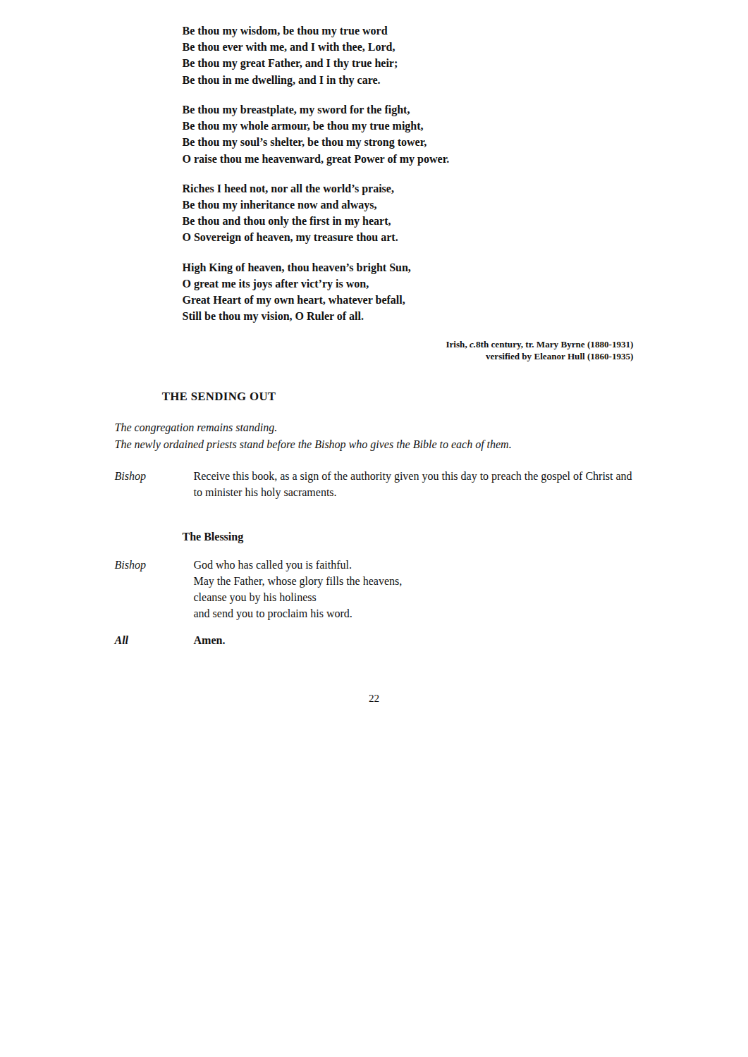Be thou my wisdom, be thou my true word
Be thou ever with me, and I with thee, Lord,
Be thou my great Father, and I thy true heir;
Be thou in me dwelling, and I in thy care.
Be thou my breastplate, my sword for the fight,
Be thou my whole armour, be thou my true might,
Be thou my soul’s shelter, be thou my strong tower,
O raise thou me heavenward, great Power of my power.
Riches I heed not, nor all the world’s praise,
Be thou my inheritance now and always,
Be thou and thou only the first in my heart,
O Sovereign of heaven, my treasure thou art.
High King of heaven, thou heaven’s bright Sun,
O great me its joys after vict’ry is won,
Great Heart of my own heart, whatever befall,
Still be thou my vision, O Ruler of all.
Irish, c. 8th century, tr. Mary Byrne (1880-1931)
versified by Eleanor Hull (1860-1935)
The Sending Out
The congregation remains standing.
The newly ordained priests stand before the Bishop who gives the Bible to each of them.
| Bishop | Receive this book, as a sign of the authority given you this day to preach the gospel of Christ and to minister his holy sacraments. |
The Blessing
| Bishop | God who has called you is faithful. May the Father, whose glory fills the heavens, cleanse you by his holiness and send you to proclaim his word. |
| All | Amen. |
22